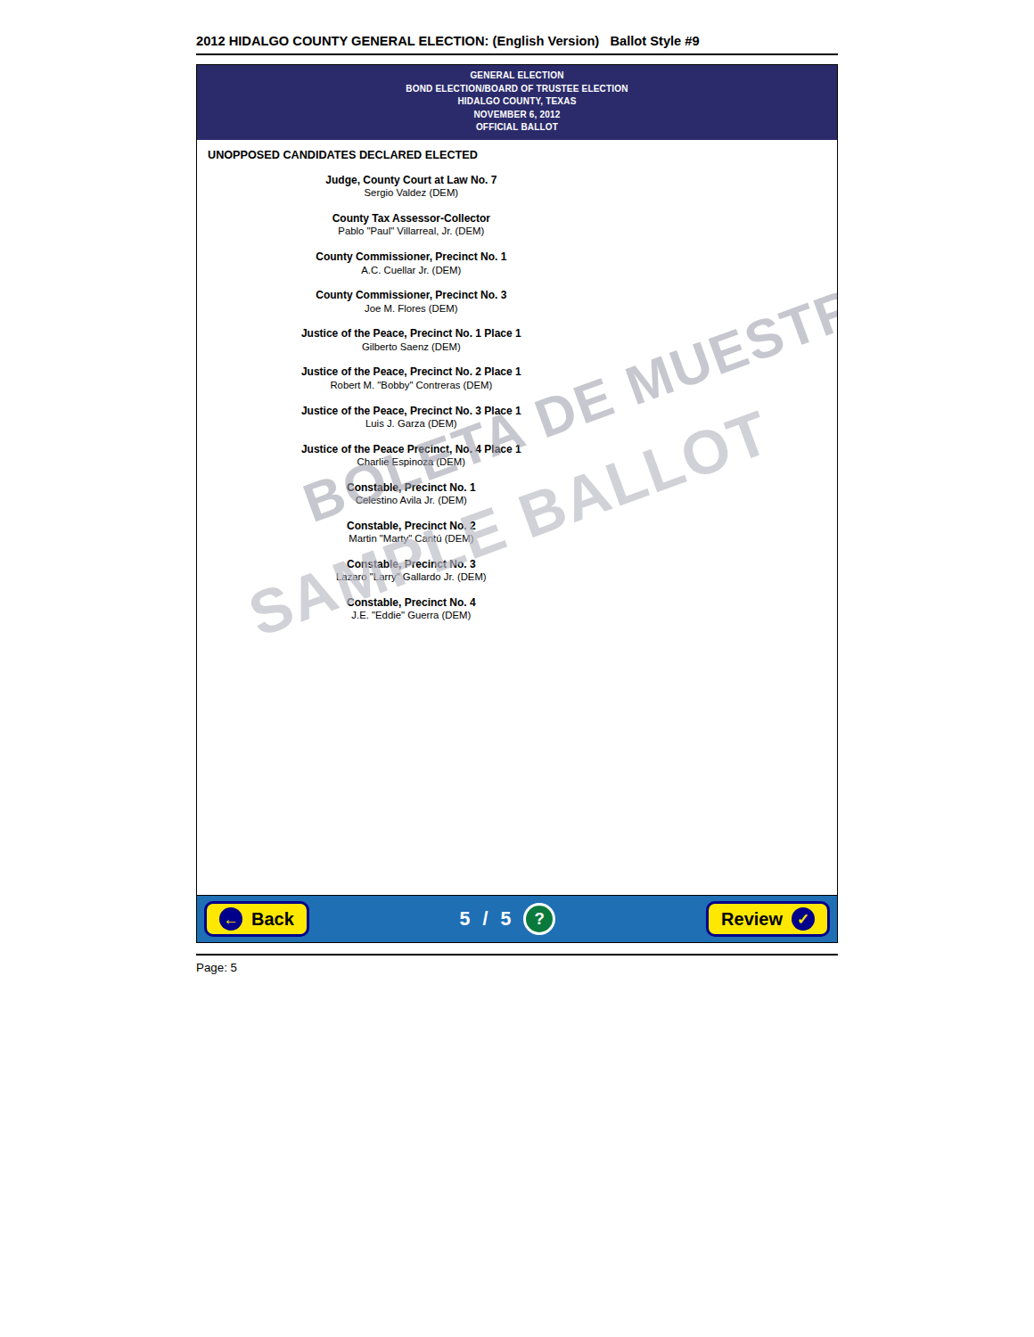2012 HIDALGO COUNTY GENERAL ELECTION: (English Version) Ballot Style #9
GENERAL ELECTION
BOND ELECTION/BOARD OF TRUSTEE ELECTION
HIDALGO COUNTY, TEXAS
NOVEMBER 6, 2012
OFFICIAL BALLOT
BOLETA DE MUESTRA
SAMPLE BALLOT
UNOPPOSED CANDIDATES DECLARED ELECTED
Judge, County Court at Law No. 7
Sergio Valdez (DEM)
County Tax Assessor-Collector
Pablo "Paul" Villarreal, Jr. (DEM)
County Commissioner, Precinct No. 1
A.C. Cuellar Jr. (DEM)
County Commissioner, Precinct No. 3
Joe M. Flores (DEM)
Justice of the Peace, Precinct No. 1 Place 1
Gilberto Saenz (DEM)
Justice of the Peace, Precinct No. 2 Place 1
Robert M. "Bobby" Contreras (DEM)
Justice of the Peace, Precinct No. 3 Place 1
Luis J. Garza (DEM)
Justice of the Peace Precinct, No. 4 Place 1
Charlie Espinoza (DEM)
Constable, Precinct No. 1
Celestino Avila Jr. (DEM)
Constable, Precinct No. 2
Martin "Marty" Cantú (DEM)
Constable, Precinct No. 3
Lazaro "Larry" Gallardo Jr. (DEM)
Constable, Precinct No. 4
J.E. "Eddie" Guerra (DEM)
← Back
5/5 ?
Review ✓
Page: 5